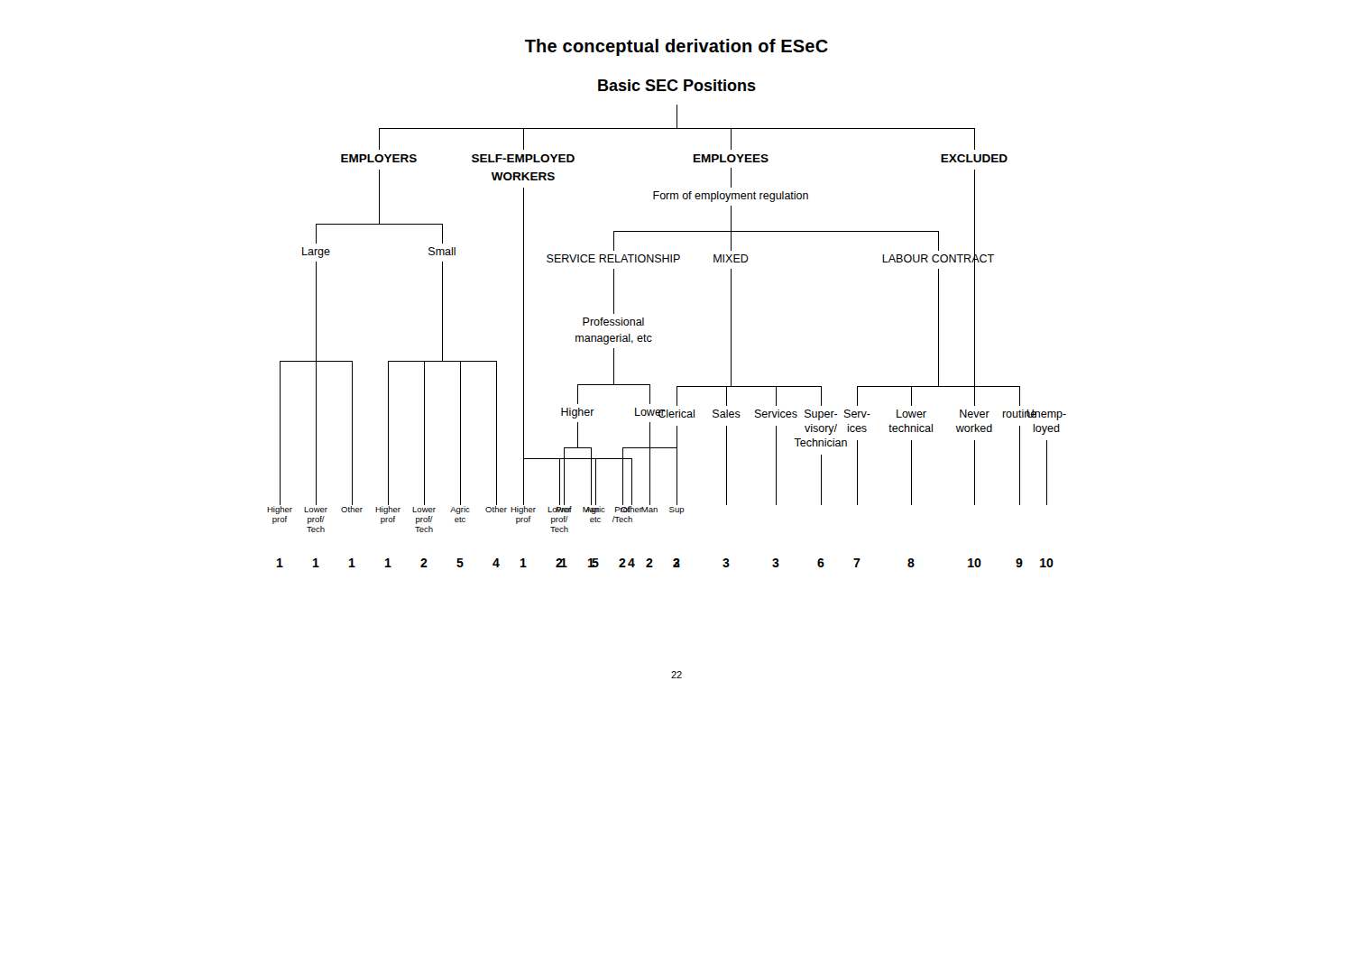The conceptual derivation of ESeC
Basic SEC Positions
EMPLOYERS
SELF-EMPLOYED
WORKERS
EMPLOYEES
EXCLUDED
Form of employment regulation
SERVICE RELATIONSHIP
MIXED
LABOUR CONTRACT
Large
Small
Professional
managerial, etc
Higher
Lower
Clerical
Sales
Services
Super-
visory/
Technician
Serv-
ices
Lower
technical
routine
Never
worked
Unemp-
loyed
Higher
prof
Lower
prof/
Tech
Other
Higher
prof
Lower
prof/
Tech
Agric
etc
Other
Higher
prof
Lower
prof/
Tech
Agric
etc
Other
Prof
Man
Prof
/Tech
Man
Sup
1
1
1
1
2
5
4
1
2
5
4
1
1
2
2
2
3
3
3
6
7
8
9
10
10
22